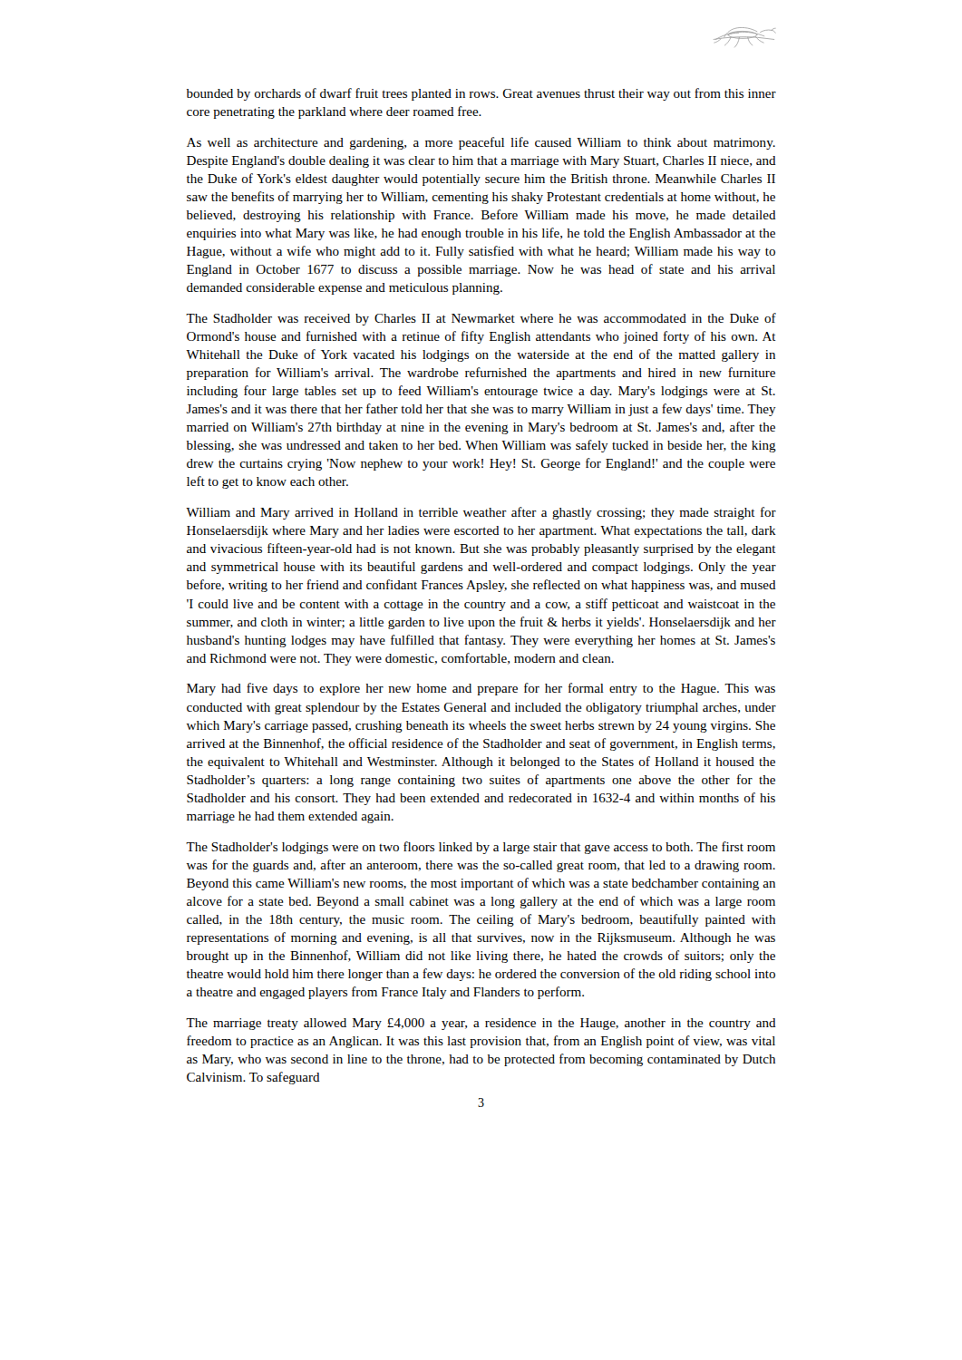bounded by orchards of dwarf fruit trees planted in rows. Great avenues thrust their way out from this inner core penetrating the parkland where deer roamed free.
As well as architecture and gardening, a more peaceful life caused William to think about matrimony. Despite England's double dealing it was clear to him that a marriage with Mary Stuart, Charles II niece, and the Duke of York's eldest daughter would potentially secure him the British throne. Meanwhile Charles II saw the benefits of marrying her to William, cementing his shaky Protestant credentials at home without, he believed, destroying his relationship with France. Before William made his move, he made detailed enquiries into what Mary was like, he had enough trouble in his life, he told the English Ambassador at the Hague, without a wife who might add to it. Fully satisfied with what he heard; William made his way to England in October 1677 to discuss a possible marriage. Now he was head of state and his arrival demanded considerable expense and meticulous planning.
The Stadholder was received by Charles II at Newmarket where he was accommodated in the Duke of Ormond's house and furnished with a retinue of fifty English attendants who joined forty of his own. At Whitehall the Duke of York vacated his lodgings on the waterside at the end of the matted gallery in preparation for William's arrival. The wardrobe refurnished the apartments and hired in new furniture including four large tables set up to feed William's entourage twice a day. Mary's lodgings were at St. James's and it was there that her father told her that she was to marry William in just a few days' time. They married on William's 27th birthday at nine in the evening in Mary's bedroom at St. James's and, after the blessing, she was undressed and taken to her bed. When William was safely tucked in beside her, the king drew the curtains crying 'Now nephew to your work! Hey! St. George for England!' and the couple were left to get to know each other.
William and Mary arrived in Holland in terrible weather after a ghastly crossing; they made straight for Honselaersdijk where Mary and her ladies were escorted to her apartment. What expectations the tall, dark and vivacious fifteen-year-old had is not known. But she was probably pleasantly surprised by the elegant and symmetrical house with its beautiful gardens and well-ordered and compact lodgings. Only the year before, writing to her friend and confidant Frances Apsley, she reflected on what happiness was, and mused 'I could live and be content with a cottage in the country and a cow, a stiff petticoat and waistcoat in the summer, and cloth in winter; a little garden to live upon the fruit & herbs it yields'. Honselaersdijk and her husband's hunting lodges may have fulfilled that fantasy. They were everything her homes at St. James's and Richmond were not. They were domestic, comfortable, modern and clean.
Mary had five days to explore her new home and prepare for her formal entry to the Hague. This was conducted with great splendour by the Estates General and included the obligatory triumphal arches, under which Mary's carriage passed, crushing beneath its wheels the sweet herbs strewn by 24 young virgins. She arrived at the Binnenhof, the official residence of the Stadholder and seat of government, in English terms, the equivalent to Whitehall and Westminster. Although it belonged to the States of Holland it housed the Stadholder’s quarters: a long range containing two suites of apartments one above the other for the Stadholder and his consort. They had been extended and redecorated in 1632-4 and within months of his marriage he had them extended again.
The Stadholder's lodgings were on two floors linked by a large stair that gave access to both. The first room was for the guards and, after an anteroom, there was the so-called great room, that led to a drawing room. Beyond this came William's new rooms, the most important of which was a state bedchamber containing an alcove for a state bed. Beyond a small cabinet was a long gallery at the end of which was a large room called, in the 18th century, the music room. The ceiling of Mary's bedroom, beautifully painted with representations of morning and evening, is all that survives, now in the Rijksmuseum. Although he was brought up in the Binnenhof, William did not like living there, he hated the crowds of suitors; only the theatre would hold him there longer than a few days: he ordered the conversion of the old riding school into a theatre and engaged players from France Italy and Flanders to perform.
The marriage treaty allowed Mary £4,000 a year, a residence in the Hauge, another in the country and freedom to practice as an Anglican. It was this last provision that, from an English point of view, was vital as Mary, who was second in line to the throne, had to be protected from becoming contaminated by Dutch Calvinism. To safeguard
3